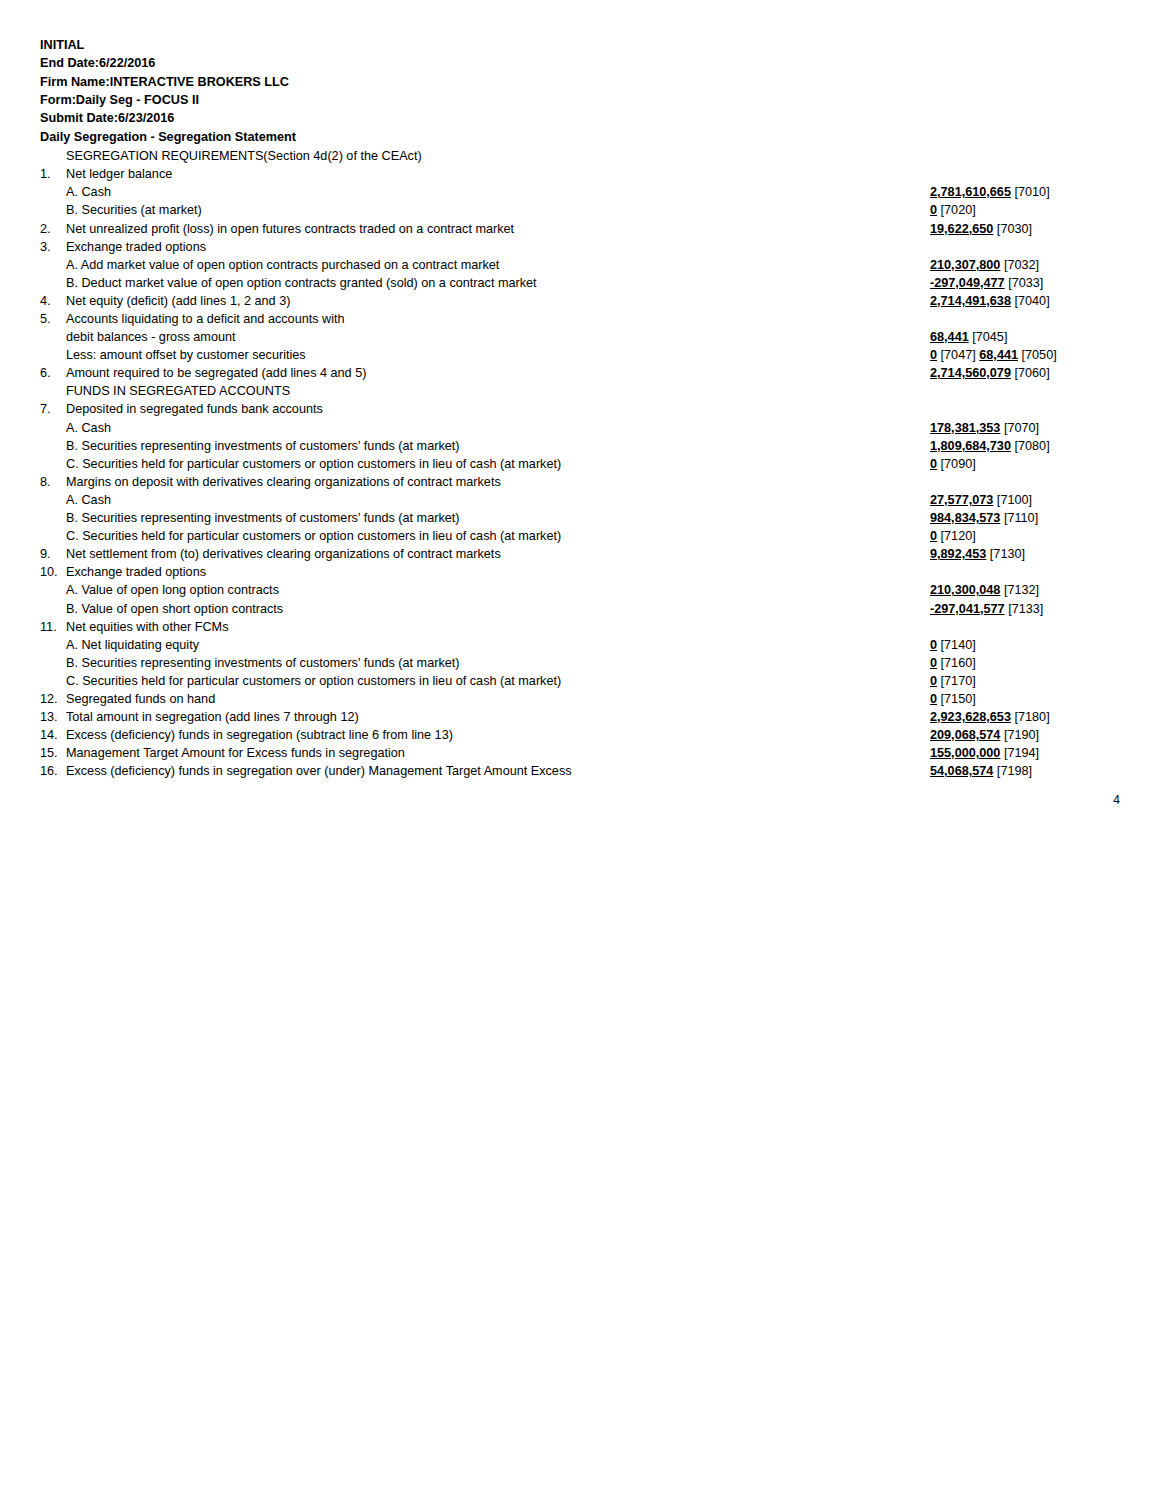INITIAL
End Date:6/22/2016
Firm Name:INTERACTIVE BROKERS LLC
Form:Daily Seg - FOCUS II
Submit Date:6/23/2016
Daily Segregation - Segregation Statement
| | SEGREGATION REQUIREMENTS(Section 4d(2) of the CEAct) | |
| 1. | Net ledger balance | |
| | A. Cash | 2,781,610,665 [7010] |
| | B. Securities (at market) | 0 [7020] |
| 2. | Net unrealized profit (loss) in open futures contracts traded on a contract market | 19,622,650 [7030] |
| 3. | Exchange traded options | |
| | A. Add market value of open option contracts purchased on a contract market | 210,307,800 [7032] |
| | B. Deduct market value of open option contracts granted (sold) on a contract market | -297,049,477 [7033] |
| 4. | Net equity (deficit) (add lines 1, 2 and 3) | 2,714,491,638 [7040] |
| 5. | Accounts liquidating to a deficit and accounts with | |
| | debit balances - gross amount | 68,441 [7045] |
| | Less: amount offset by customer securities | 0 [7047] 68,441 [7050] |
| 6. | Amount required to be segregated (add lines 4 and 5) | 2,714,560,079 [7060] |
| | FUNDS IN SEGREGATED ACCOUNTS | |
| 7. | Deposited in segregated funds bank accounts | |
| | A. Cash | 178,381,353 [7070] |
| | B. Securities representing investments of customers' funds (at market) | 1,809,684,730 [7080] |
| | C. Securities held for particular customers or option customers in lieu of cash (at market) | 0 [7090] |
| 8. | Margins on deposit with derivatives clearing organizations of contract markets | |
| | A. Cash | 27,577,073 [7100] |
| | B. Securities representing investments of customers' funds (at market) | 984,834,573 [7110] |
| | C. Securities held for particular customers or option customers in lieu of cash (at market) | 0 [7120] |
| 9. | Net settlement from (to) derivatives clearing organizations of contract markets | 9,892,453 [7130] |
| 10. | Exchange traded options | |
| | A. Value of open long option contracts | 210,300,048 [7132] |
| | B. Value of open short option contracts | -297,041,577 [7133] |
| 11. | Net equities with other FCMs | |
| | A. Net liquidating equity | 0 [7140] |
| | B. Securities representing investments of customers' funds (at market) | 0 [7160] |
| | C. Securities held for particular customers or option customers in lieu of cash (at market) | 0 [7170] |
| 12. | Segregated funds on hand | 0 [7150] |
| 13. | Total amount in segregation (add lines 7 through 12) | 2,923,628,653 [7180] |
| 14. | Excess (deficiency) funds in segregation (subtract line 6 from line 13) | 209,068,574 [7190] |
| 15. | Management Target Amount for Excess funds in segregation | 155,000,000 [7194] |
| 16. | Excess (deficiency) funds in segregation over (under) Management Target Amount Excess | 54,068,574 [7198] |
4